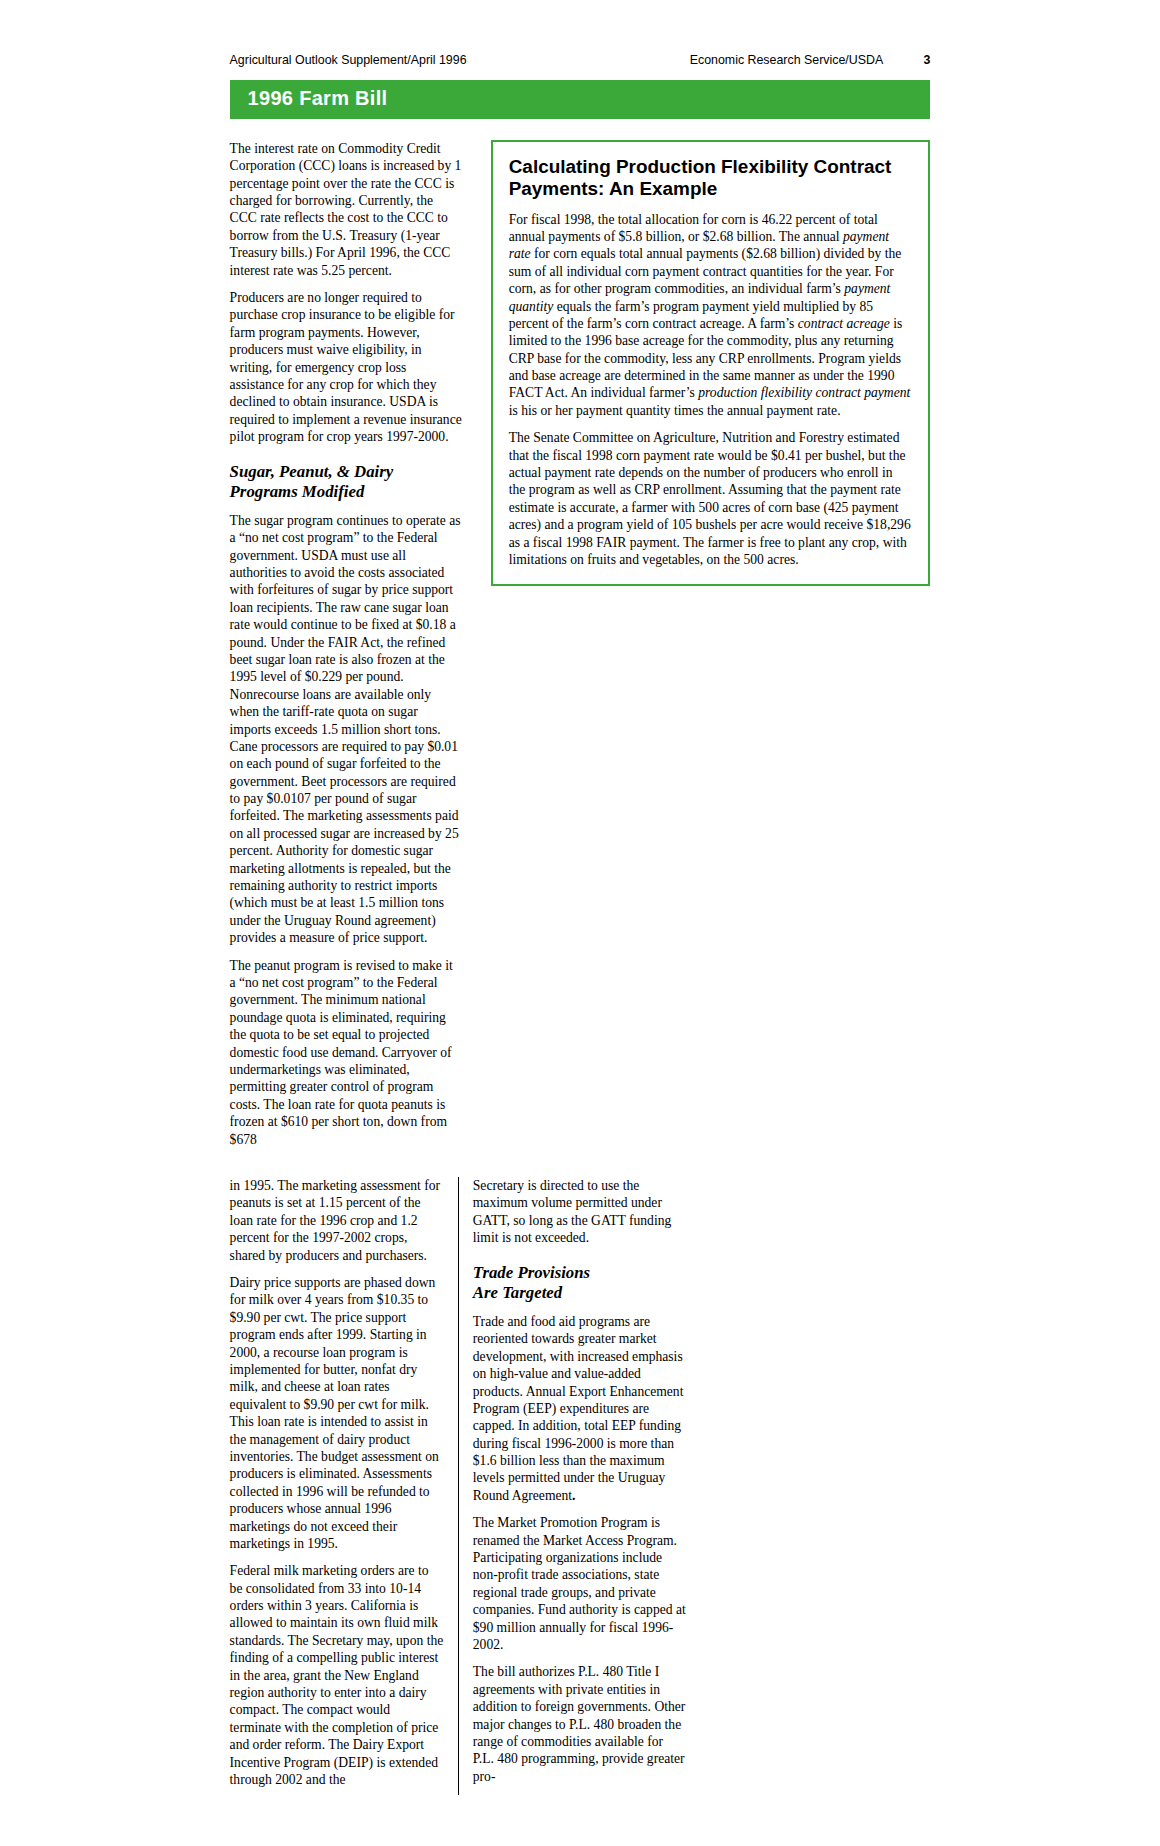Agricultural Outlook Supplement/April 1996
Economic Research Service/USDA 3
1996 Farm Bill
The interest rate on Commodity Credit Corporation (CCC) loans is increased by 1 percentage point over the rate the CCC is charged for borrowing. Currently, the CCC rate reflects the cost to the CCC to borrow from the U.S. Treasury (1-year Treasury bills.) For April 1996, the CCC interest rate was 5.25 percent.
Producers are no longer required to purchase crop insurance to be eligible for farm program payments. However, producers must waive eligibility, in writing, for emergency crop loss assistance for any crop for which they declined to obtain insurance. USDA is required to implement a revenue insurance pilot program for crop years 1997-2000.
Sugar, Peanut, & Dairy Programs Modified
The sugar program continues to operate as a “no net cost program” to the Federal government. USDA must use all authorities to avoid the costs associated with forfeitures of sugar by price support loan recipients. The raw cane sugar loan rate would continue to be fixed at $0.18 a pound. Under the FAIR Act, the refined beet sugar loan rate is also frozen at the 1995 level of $0.229 per pound. Nonrecourse loans are available only when the tariff-rate quota on sugar imports exceeds 1.5 million short tons. Cane processors are required to pay $0.01 on each pound of sugar forfeited to the government. Beet processors are required to pay $0.0107 per pound of sugar forfeited. The marketing assessments paid on all processed sugar are increased by 25 percent. Authority for domestic sugar marketing allotments is repealed, but the remaining authority to restrict imports (which must be at least 1.5 million tons under the Uruguay Round agreement) provides a measure of price support.
The peanut program is revised to make it a “no net cost program” to the Federal government. The minimum national poundage quota is eliminated, requiring the quota to be set equal to projected domestic food use demand. Carryover of undermarketings was eliminated, permitting greater control of program costs. The loan rate for quota peanuts is frozen at $610 per short ton, down from $678
Calculating Production Flexibility Contract
Payments: An Example
For fiscal 1998, the total allocation for corn is 46.22 percent of total annual payments of $5.8 billion, or $2.68 billion. The annual payment rate for corn equals total annual payments ($2.68 billion) divided by the sum of all individual corn payment contract quantities for the year. For corn, as for other program commodities, an individual farm’s payment quantity equals the farm’s program payment yield multiplied by 85 percent of the farm’s corn contract acreage. A farm’s contract acreage is limited to the 1996 base acreage for the commodity, plus any returning CRP base for the commodity, less any CRP enrollments. Program yields and base acreage are determined in the same manner as under the 1990 FACT Act. An individual farmer’s production flexibility contract payment is his or her payment quantity times the annual payment rate.
The Senate Committee on Agriculture, Nutrition and Forestry estimated that the fiscal 1998 corn payment rate would be $0.41 per bushel, but the actual payment rate depends on the number of producers who enroll in the program as well as CRP enrollment. Assuming that the payment rate estimate is accurate, a farmer with 500 acres of corn base (425 payment acres) and a program yield of 105 bushels per acre would receive $18,296 as a fiscal 1998 FAIR payment. The farmer is free to plant any crop, with limitations on fruits and vegetables, on the 500 acres.
in 1995. The marketing assessment for peanuts is set at 1.15 percent of the loan rate for the 1996 crop and 1.2 percent for the 1997-2002 crops, shared by producers and purchasers.
Dairy price supports are phased down for milk over 4 years from $10.35 to $9.90 per cwt. The price support program ends after 1999. Starting in 2000, a recourse loan program is implemented for butter, nonfat dry milk, and cheese at loan rates equivalent to $9.90 per cwt for milk. This loan rate is intended to assist in the management of dairy product inventories. The budget assessment on producers is eliminated. Assessments collected in 1996 will be refunded to producers whose annual 1996 marketings do not exceed their marketings in 1995.
Federal milk marketing orders are to be consolidated from 33 into 10-14 orders within 3 years. California is allowed to maintain its own fluid milk standards. The Secretary may, upon the finding of a compelling public interest in the area, grant the New England region authority to enter into a dairy compact. The compact would terminate with the completion of price and order reform. The Dairy Export Incentive Program (DEIP) is extended through 2002 and the
Secretary is directed to use the maximum volume permitted under GATT, so long as the GATT funding limit is not exceeded.
Trade Provisions
Are Targeted
Trade and food aid programs are reoriented towards greater market development, with increased emphasis on high-value and value-added products. Annual Export Enhancement Program (EEP) expenditures are capped. In addition, total EEP funding during fiscal 1996-2000 is more than $1.6 billion less than the maximum levels permitted under the Uruguay Round Agreement.
The Market Promotion Program is renamed the Market Access Program. Participating organizations include non-profit trade associations, state regional trade groups, and private companies. Fund authority is capped at $90 million annually for fiscal 1996-2002.
The bill authorizes P.L. 480 Title I agreements with private entities in addition to foreign governments. Other major changes to P.L. 480 broaden the range of commodities available for P.L. 480 programming, provide greater pro-